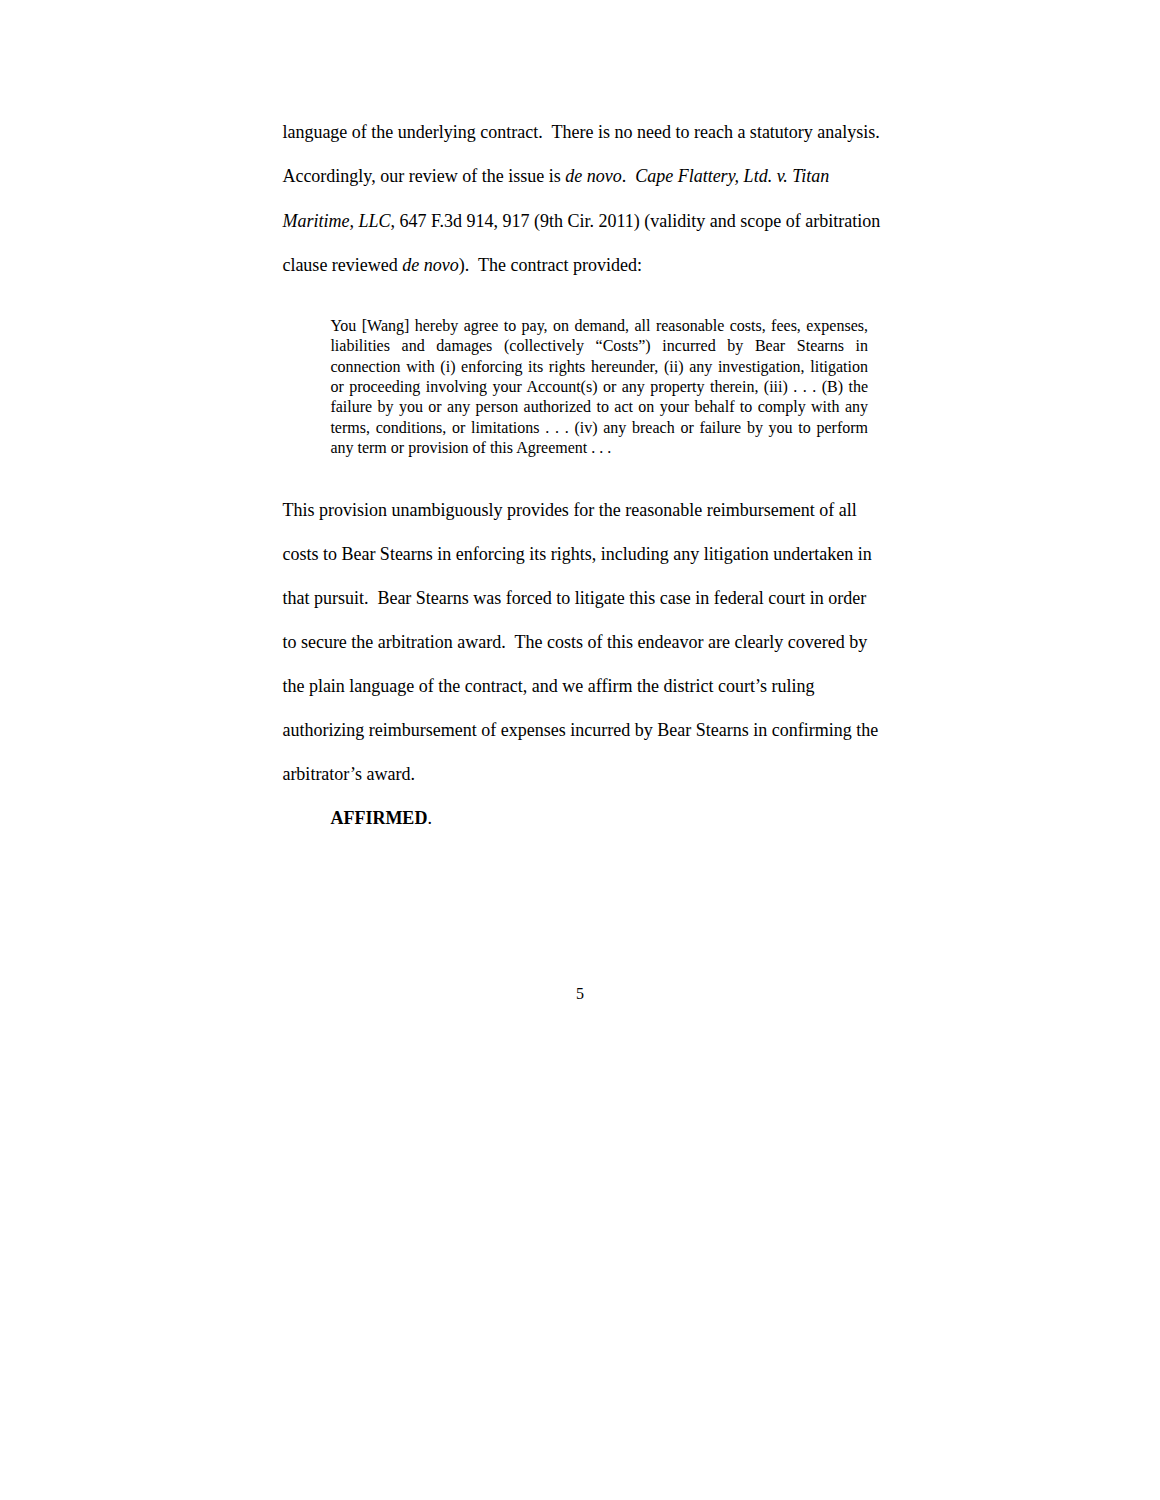language of the underlying contract. There is no need to reach a statutory analysis.
Accordingly, our review of the issue is de novo. Cape Flattery, Ltd. v. Titan
Maritime, LLC, 647 F.3d 914, 917 (9th Cir. 2011) (validity and scope of arbitration
clause reviewed de novo). The contract provided:
You [Wang] hereby agree to pay, on demand, all reasonable costs, fees, expenses, liabilities and damages (collectively “Costs”) incurred by Bear Stearns in connection with (i) enforcing its rights hereunder, (ii) any investigation, litigation or proceeding involving your Account(s) or any property therein, (iii) . . . (B) the failure by you or any person authorized to act on your behalf to comply with any terms, conditions, or limitations . . . (iv) any breach or failure by you to perform any term or provision of this Agreement . . .
This provision unambiguously provides for the reasonable reimbursement of all
costs to Bear Stearns in enforcing its rights, including any litigation undertaken in
that pursuit. Bear Stearns was forced to litigate this case in federal court in order
to secure the arbitration award. The costs of this endeavor are clearly covered by
the plain language of the contract, and we affirm the district court’s ruling
authorizing reimbursement of expenses incurred by Bear Stearns in confirming the
arbitrator’s award.
AFFIRMED.
5